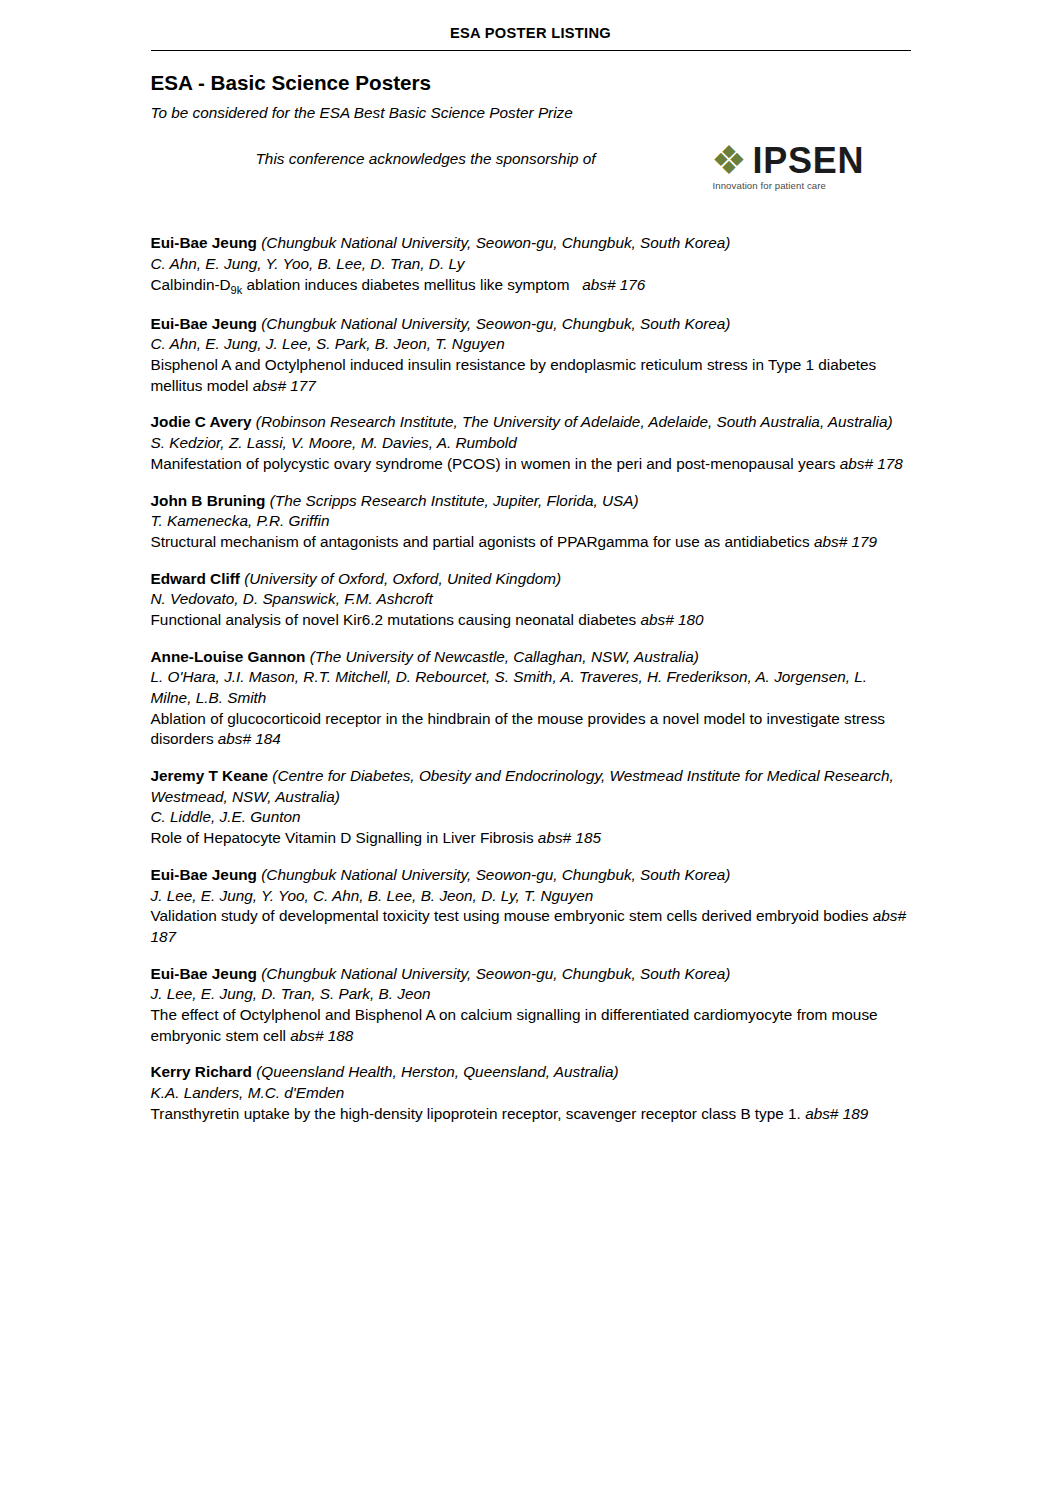ESA POSTER LISTING
ESA - Basic Science Posters
To be considered for the ESA Best Basic Science Poster Prize
❖ IPSEN
Innovation for patient care
This conference acknowledges the sponsorship of
Eui-Bae Jeung (Chungbuk National University, Seowon-gu, Chungbuk, South Korea)
C. Ahn, E. Jung, Y. Yoo, B. Lee, D. Tran, D. Ly
Calbindin-D9k ablation induces diabetes mellitus like symptom abs# 176
Eui-Bae Jeung (Chungbuk National University, Seowon-gu, Chungbuk, South Korea)
C. Ahn, E. Jung, J. Lee, S. Park, B. Jeon, T. Nguyen
Bisphenol A and Octylphenol induced insulin resistance by endoplasmic reticulum stress in Type 1 diabetes mellitus model abs# 177
Jodie C Avery (Robinson Research Institute, The University of Adelaide, Adelaide, South Australia, Australia)
S. Kedzior, Z. Lassi, V. Moore, M. Davies, A. Rumbold
Manifestation of polycystic ovary syndrome (PCOS) in women in the peri and post-menopausal years abs# 178
John B Bruning (The Scripps Research Institute, Jupiter, Florida, USA)
T. Kamenecka, P.R. Griffin
Structural mechanism of antagonists and partial agonists of PPARgamma for use as antidiabetics abs# 179
Edward Cliff (University of Oxford, Oxford, United Kingdom)
N. Vedovato, D. Spanswick, F.M. Ashcroft
Functional analysis of novel Kir6.2 mutations causing neonatal diabetes abs# 180
Anne-Louise Gannon (The University of Newcastle, Callaghan, NSW, Australia)
L. O'Hara, J.I. Mason, R.T. Mitchell, D. Rebourcet, S. Smith, A. Traveres, H. Frederikson, A. Jorgensen, L. Milne, L.B. Smith
Ablation of glucocorticoid receptor in the hindbrain of the mouse provides a novel model to investigate stress disorders abs# 184
Jeremy T Keane (Centre for Diabetes, Obesity and Endocrinology, Westmead Institute for Medical Research, Westmead, NSW, Australia)
C. Liddle, J.E. Gunton
Role of Hepatocyte Vitamin D Signalling in Liver Fibrosis abs# 185
Eui-Bae Jeung (Chungbuk National University, Seowon-gu, Chungbuk, South Korea)
J. Lee, E. Jung, Y. Yoo, C. Ahn, B. Lee, B. Jeon, D. Ly, T. Nguyen
Validation study of developmental toxicity test using mouse embryonic stem cells derived embryoid bodies abs# 187
Eui-Bae Jeung (Chungbuk National University, Seowon-gu, Chungbuk, South Korea)
J. Lee, E. Jung, D. Tran, S. Park, B. Jeon
The effect of Octylphenol and Bisphenol A on calcium signalling in differentiated cardiomyocyte from mouse embryonic stem cell abs# 188
Kerry Richard (Queensland Health, Herston, Queensland, Australia)
K.A. Landers, M.C. d'Emden
Transthyretin uptake by the high-density lipoprotein receptor, scavenger receptor class B type 1. abs# 189